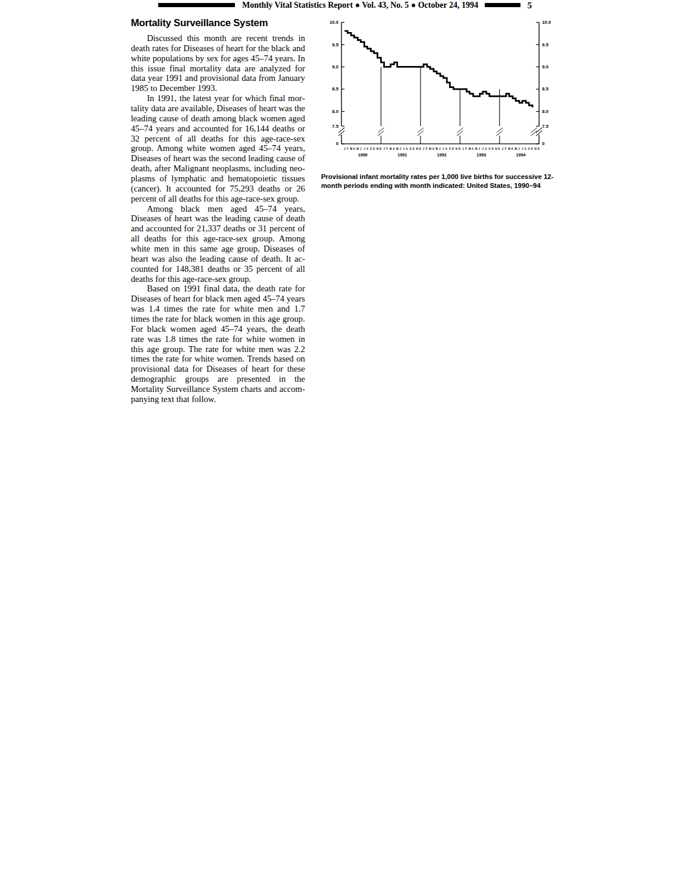Monthly Vital Statistics Report ● Vol. 43, No. 5 ● October 24, 1994 5
Mortality Surveillance System
Discussed this month are recent trends in death rates for Diseases of heart for the black and white populations by sex for ages 45–74 years. In this issue final mortality data are analyzed for data year 1991 and provisional data from January 1985 to December 1993.
In 1991, the latest year for which final mortality data are available, Diseases of heart was the leading cause of death among black women aged 45–74 years and accounted for 16,144 deaths or 32 percent of all deaths for this age-race-sex group. Among white women aged 45–74 years, Diseases of heart was the second leading cause of death, after Malignant neoplasms, including neoplasms of lymphatic and hematopoietic tissues (cancer). It accounted for 75,293 deaths or 26 percent of all deaths for this age-race-sex group.
Among black men aged 45–74 years, Diseases of heart was the leading cause of death and accounted for 21,337 deaths or 31 percent of all deaths for this age-race-sex group. Among white men in this same age group, Diseases of heart was also the leading cause of death. It accounted for 148,381 deaths or 35 percent of all deaths for this age-race-sex group.
Based on 1991 final data, the death rate for Diseases of heart for black men aged 45–74 years was 1.4 times the rate for white men and 1.7 times the rate for black women in this age group. For black women aged 45–74 years, the death rate was 1.8 times the rate for white women in this age group. The rate for white men was 2.2 times the rate for white women. Trends based on provisional data for Diseases of heart for these demographic groups are presented in the Mortality Surveillance System charts and accompanying text that follow.
10.0 9.5 9.0 8.5 8.0 7.5 0 10.0 9.5 9.0 8.5 8.0 7.5 0 J F M A M J J A S O N D J F M A M J J A S O N D J F M A M J J A S O N D J F M A M J J A S O N D J F M A M J J A S O N D 1990 1991 1992 1993 1994
Provisional infant mortality rates per 1,000 live births for successive 12-month periods ending with month indicated: United States, 1990–94